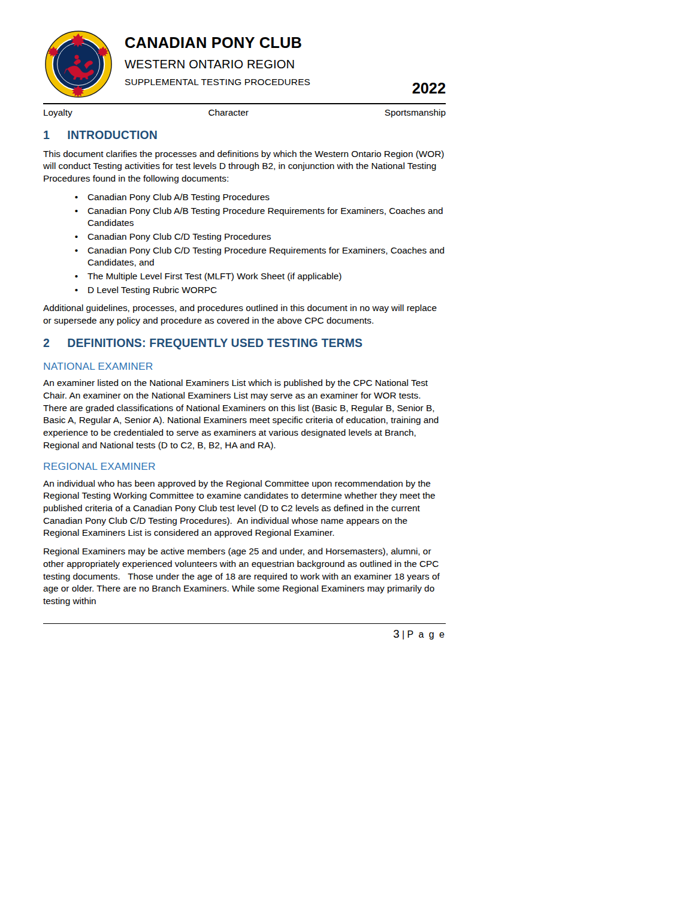CANADIAN PONY CLUB
WESTERN ONTARIO REGION
SUPPLEMENTAL TESTING PROCEDURES
2022
Loyalty Character Sportsmanship
1 INTRODUCTION
This document clarifies the processes and definitions by which the Western Ontario Region (WOR) will conduct Testing activities for test levels D through B2, in conjunction with the National Testing Procedures found in the following documents:
Canadian Pony Club A/B Testing Procedures
Canadian Pony Club A/B Testing Procedure Requirements for Examiners, Coaches and Candidates
Canadian Pony Club C/D Testing Procedures
Canadian Pony Club C/D Testing Procedure Requirements for Examiners, Coaches and Candidates, and
The Multiple Level First Test (MLFT) Work Sheet (if applicable)
D Level Testing Rubric WORPC
Additional guidelines, processes, and procedures outlined in this document in no way will replace or supersede any policy and procedure as covered in the above CPC documents.
2 DEFINITIONS: FREQUENTLY USED TESTING TERMS
NATIONAL EXAMINER
An examiner listed on the National Examiners List which is published by the CPC National Test Chair. An examiner on the National Examiners List may serve as an examiner for WOR tests. There are graded classifications of National Examiners on this list (Basic B, Regular B, Senior B, Basic A, Regular A, Senior A). National Examiners meet specific criteria of education, training and experience to be credentialed to serve as examiners at various designated levels at Branch, Regional and National tests (D to C2, B, B2, HA and RA).
REGIONAL EXAMINER
An individual who has been approved by the Regional Committee upon recommendation by the Regional Testing Working Committee to examine candidates to determine whether they meet the published criteria of a Canadian Pony Club test level (D to C2 levels as defined in the current Canadian Pony Club C/D Testing Procedures). An individual whose name appears on the Regional Examiners List is considered an approved Regional Examiner.
Regional Examiners may be active members (age 25 and under, and Horsemasters), alumni, or other appropriately experienced volunteers with an equestrian background as outlined in the CPC testing documents. Those under the age of 18 are required to work with an examiner 18 years of age or older. There are no Branch Examiners. While some Regional Examiners may primarily do testing within
3 | P a g e